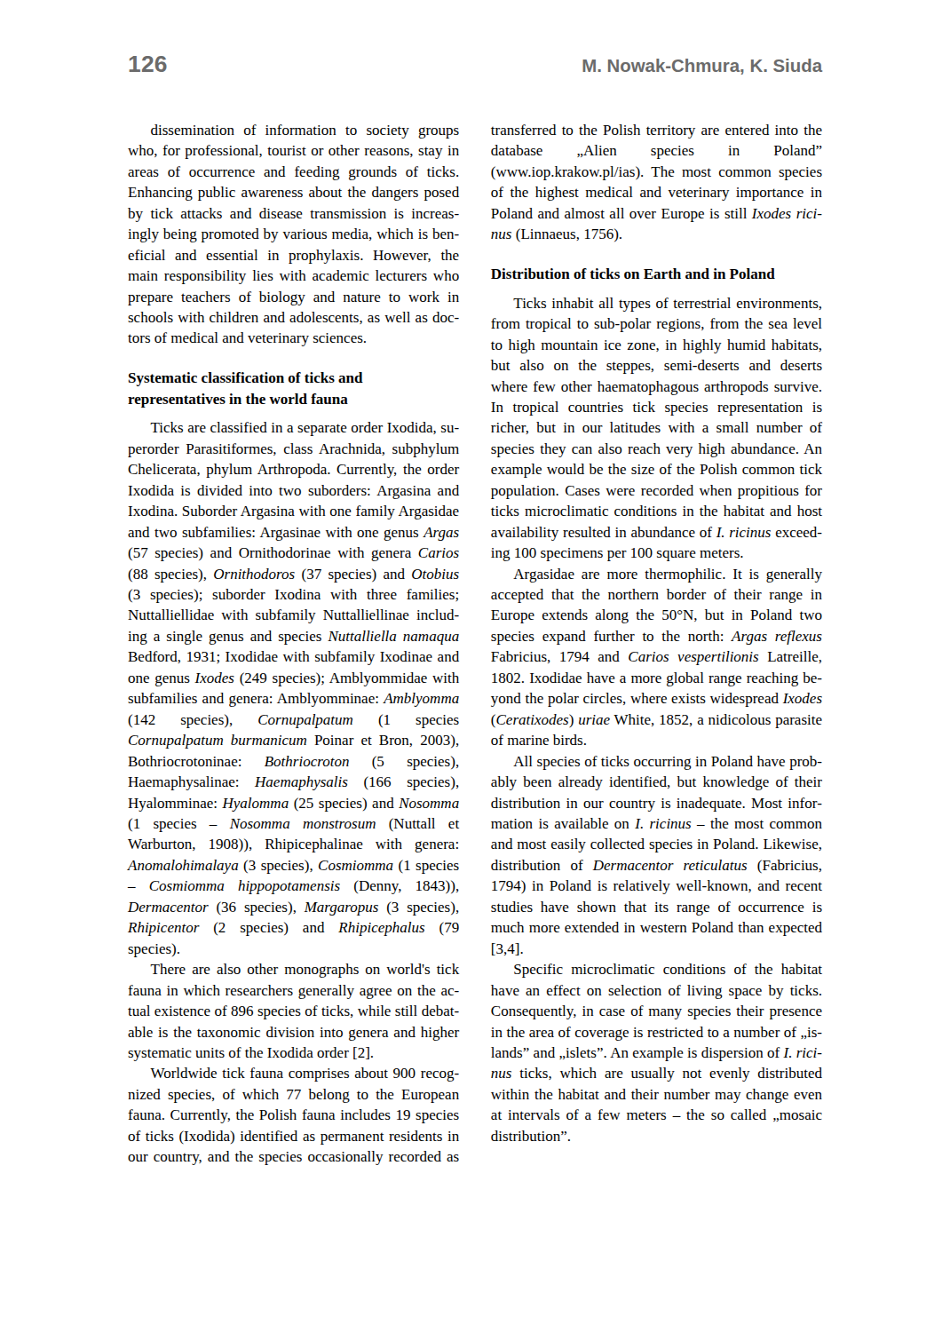126
M. Nowak-Chmura, K. Siuda
dissemination of information to society groups who, for professional, tourist or other reasons, stay in areas of occurrence and feeding grounds of ticks. Enhancing public awareness about the dangers posed by tick attacks and disease transmission is increasingly being promoted by various media, which is beneficial and essential in prophylaxis. However, the main responsibility lies with academic lecturers who prepare teachers of biology and nature to work in schools with children and adolescents, as well as doctors of medical and veterinary sciences.
Systematic classification of ticks and representatives in the world fauna
Ticks are classified in a separate order Ixodida, superorder Parasitiformes, class Arachnida, subphylum Chelicerata, phylum Arthropoda. Currently, the order Ixodida is divided into two suborders: Argasina and Ixodina. Suborder Argasina with one family Argasidae and two subfamilies: Argasinae with one genus Argas (57 species) and Ornithodorinae with genera Carios (88 species), Ornithodoros (37 species) and Otobius (3 species); suborder Ixodina with three families; Nuttalliellidae with subfamily Nuttalliellinae including a single genus and species Nuttalliella namaqua Bedford, 1931; Ixodidae with subfamily Ixodinae and one genus Ixodes (249 species); Amblyommidae with subfamilies and genera: Amblyomminae: Amblyomma (142 species), Cornupalpatum (1 species Cornupalpatum burmanicum Poinar et Bron, 2003), Bothriocrotoninae: Bothriocroton (5 species), Haemaphysalinae: Haemaphysalis (166 species), Hyalomminae: Hyalomma (25 species) and Nosomma (1 species – Nosomma monstrosum (Nuttall et Warburton, 1908)), Rhipicephalinae with genera: Anomalohimalaya (3 species), Cosmiomma (1 species – Cosmiomma hippopotamensis (Denny, 1843)), Dermacentor (36 species), Margaropus (3 species), Rhipicentor (2 species) and Rhipicephalus (79 species).
There are also other monographs on world's tick fauna in which researchers generally agree on the actual existence of 896 species of ticks, while still debatable is the taxonomic division into genera and higher systematic units of the Ixodida order [2].
Worldwide tick fauna comprises about 900 recognized species, of which 77 belong to the European fauna. Currently, the Polish fauna includes 19 species of ticks (Ixodida) identified as permanent residents in our country, and the species occasionally recorded as transferred to the Polish territory are entered into the database „Alien species in Poland” (www.iop.krakow.pl/ias). The most common species of the highest medical and veterinary importance in Poland and almost all over Europe is still Ixodes ricinus (Linnaeus, 1756).
Distribution of ticks on Earth and in Poland
Ticks inhabit all types of terrestrial environments, from tropical to sub-polar regions, from the sea level to high mountain ice zone, in highly humid habitats, but also on the steppes, semi-deserts and deserts where few other haematophagous arthropods survive. In tropical countries tick species representation is richer, but in our latitudes with a small number of species they can also reach very high abundance. An example would be the size of the Polish common tick population. Cases were recorded when propitious for ticks microclimatic conditions in the habitat and host availability resulted in abundance of I. ricinus exceeding 100 specimens per 100 square meters.
Argasidae are more thermophilic. It is generally accepted that the northern border of their range in Europe extends along the 50°N, but in Poland two species expand further to the north: Argas reflexus Fabricius, 1794 and Carios vespertilionis Latreille, 1802. Ixodidae have a more global range reaching beyond the polar circles, where exists widespread Ixodes (Ceratixodes) uriae White, 1852, a nidicolous parasite of marine birds.
All species of ticks occurring in Poland have probably been already identified, but knowledge of their distribution in our country is inadequate. Most information is available on I. ricinus – the most common and most easily collected species in Poland. Likewise, distribution of Dermacentor reticulatus (Fabricius, 1794) in Poland is relatively well-known, and recent studies have shown that its range of occurrence is much more extended in western Poland than expected [3,4].
Specific microclimatic conditions of the habitat have an effect on selection of living space by ticks. Consequently, in case of many species their presence in the area of coverage is restricted to a number of „islands” and „islets”. An example is dispersion of I. ricinus ticks, which are usually not evenly distributed within the habitat and their number may change even at intervals of a few meters – the so called „mosaic distribution”.